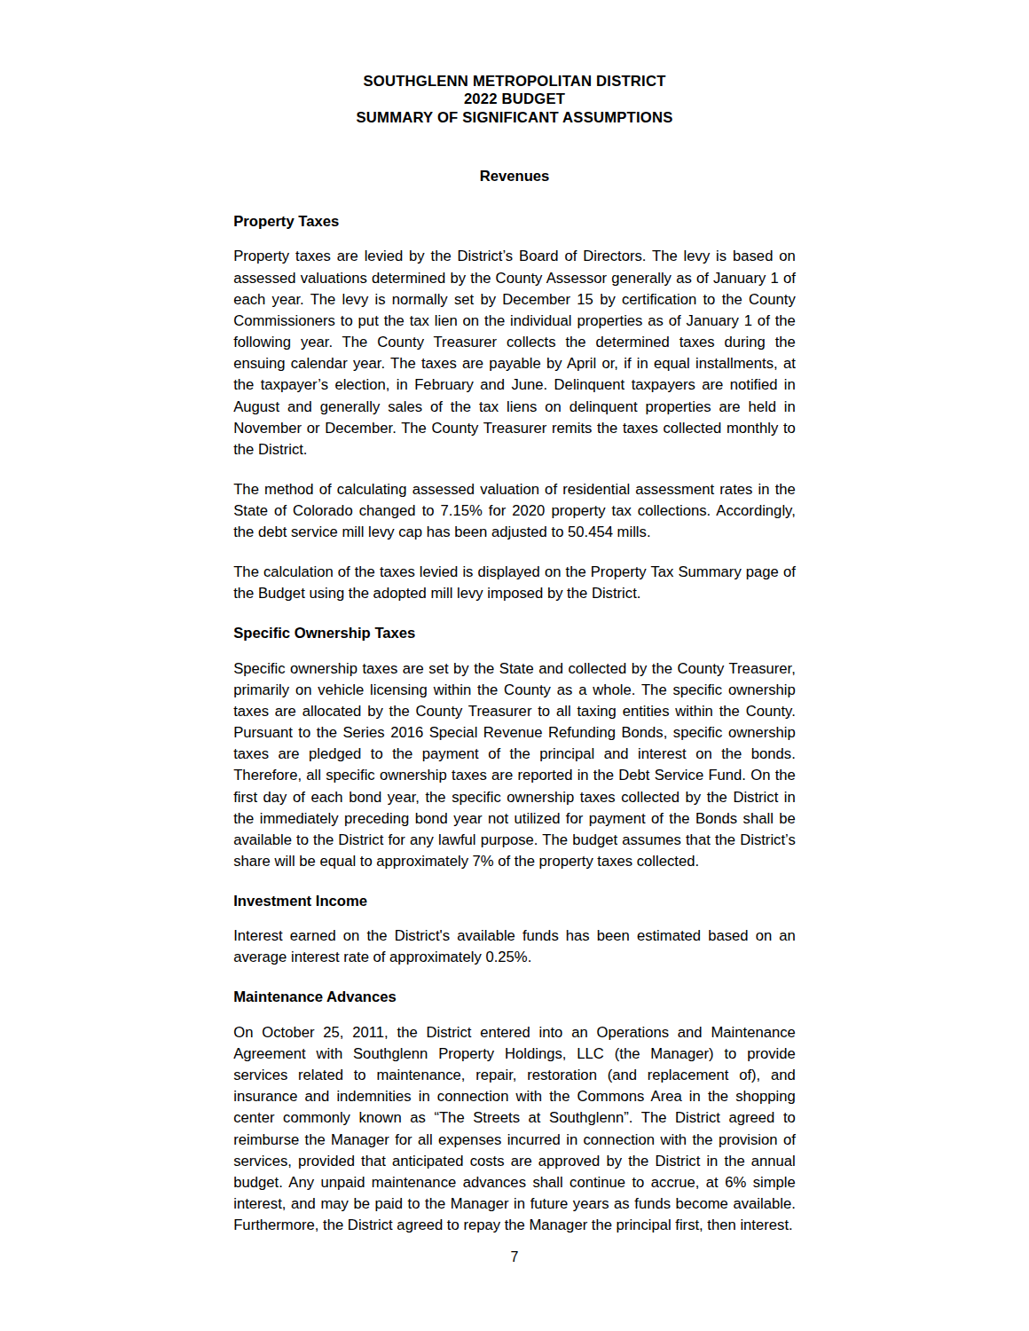SOUTHGLENN METROPOLITAN DISTRICT
2022 BUDGET
SUMMARY OF SIGNIFICANT ASSUMPTIONS
Revenues
Property Taxes
Property taxes are levied by the District’s Board of Directors. The levy is based on assessed valuations determined by the County Assessor generally as of January 1 of each year. The levy is normally set by December 15 by certification to the County Commissioners to put the tax lien on the individual properties as of January 1 of the following year. The County Treasurer collects the determined taxes during the ensuing calendar year. The taxes are payable by April or, if in equal installments, at the taxpayer’s election, in February and June. Delinquent taxpayers are notified in August and generally sales of the tax liens on delinquent properties are held in November or December. The County Treasurer remits the taxes collected monthly to the District.
The method of calculating assessed valuation of residential assessment rates in the State of Colorado changed to 7.15% for 2020 property tax collections. Accordingly, the debt service mill levy cap has been adjusted to 50.454 mills.
The calculation of the taxes levied is displayed on the Property Tax Summary page of the Budget using the adopted mill levy imposed by the District.
Specific Ownership Taxes
Specific ownership taxes are set by the State and collected by the County Treasurer, primarily on vehicle licensing within the County as a whole. The specific ownership taxes are allocated by the County Treasurer to all taxing entities within the County. Pursuant to the Series 2016 Special Revenue Refunding Bonds, specific ownership taxes are pledged to the payment of the principal and interest on the bonds. Therefore, all specific ownership taxes are reported in the Debt Service Fund. On the first day of each bond year, the specific ownership taxes collected by the District in the immediately preceding bond year not utilized for payment of the Bonds shall be available to the District for any lawful purpose. The budget assumes that the District’s share will be equal to approximately 7% of the property taxes collected.
Investment Income
Interest earned on the District's available funds has been estimated based on an average interest rate of approximately 0.25%.
Maintenance Advances
On October 25, 2011, the District entered into an Operations and Maintenance Agreement with Southglenn Property Holdings, LLC (the Manager) to provide services related to maintenance, repair, restoration (and replacement of), and insurance and indemnities in connection with the Commons Area in the shopping center commonly known as “The Streets at Southglenn”. The District agreed to reimburse the Manager for all expenses incurred in connection with the provision of services, provided that anticipated costs are approved by the District in the annual budget. Any unpaid maintenance advances shall continue to accrue, at 6% simple interest, and may be paid to the Manager in future years as funds become available. Furthermore, the District agreed to repay the Manager the principal first, then interest.
7